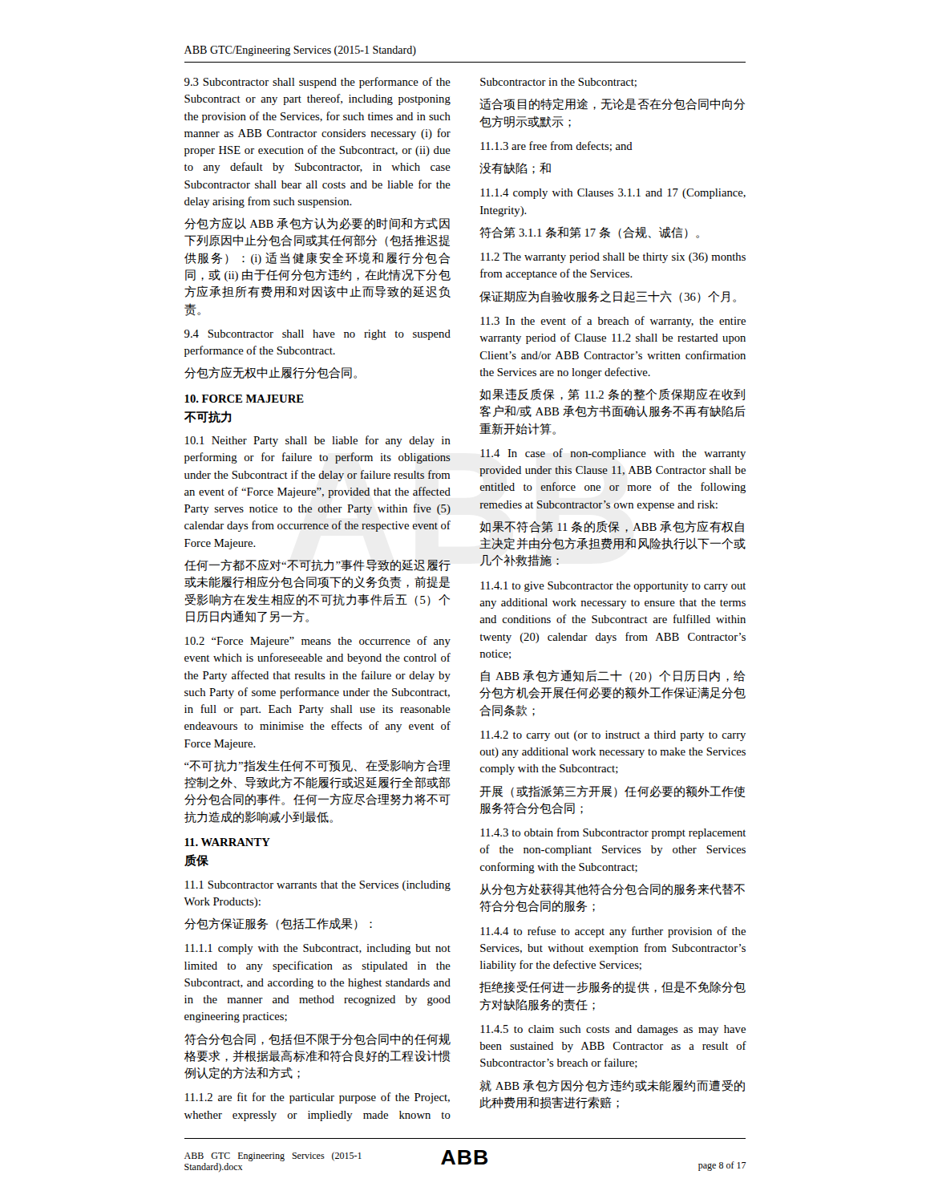ABB GTC/Engineering Services (2015-1 Standard)
ABB
9.3 Subcontractor shall suspend the performance of the Subcontract or any part thereof, including postponing the provision of the Services, for such times and in such manner as ABB Contractor considers necessary (i) for proper HSE or execution of the Subcontract, or (ii) due to any default by Subcontractor, in which case Subcontractor shall bear all costs and be liable for the delay arising from such suspension.
分包方应以 ABB 承包方认为必要的时间和方式因下列原因中止分包合同或其任何部分（包括推迟提供服务）：(i) 适当健康安全环境和履行分包合同，或 (ii) 由于任何分包方违约，在此情况下分包方应承担所有费用和对因该中止而导致的延迟负责。
9.4 Subcontractor shall have no right to suspend performance of the Subcontract.
分包方应无权中止履行分包合同。
10. FORCE MAJEURE
不可抗力
10.1 Neither Party shall be liable for any delay in performing or for failure to perform its obligations under the Subcontract if the delay or failure results from an event of “Force Majeure”, provided that the affected Party serves notice to the other Party within five (5) calendar days from occurrence of the respective event of Force Majeure.
任何一方都不应对“不可抗力”事件导致的延迟履行或未能履行相应分包合同项下的义务负责，前提是受影响方在发生相应的不可抗力事件后五（5）个日历日内通知了另一方。
10.2 “Force Majeure” means the occurrence of any event which is unforeseeable and beyond the control of the Party affected that results in the failure or delay by such Party of some performance under the Subcontract, in full or part. Each Party shall use its reasonable endeavours to minimise the effects of any event of Force Majeure.
“不可抗力”指发生任何不可预见、在受影响方合理控制之外、导致此方不能履行或迟延履行全部或部分分包合同的事件。任何一方应尽合理努力将不可抗力造成的影响减小到最低。
11. WARRANTY
质保
11.1 Subcontractor warrants that the Services (including Work Products):
分包方保证服务（包括工作成果）：
11.1.1 comply with the Subcontract, including but not limited to any specification as stipulated in the Subcontract, and according to the highest standards and in the manner and method recognized by good engineering practices;
符合分包合同，包括但不限于分包合同中的任何规格要求，并根据最高标准和符合良好的工程设计惯例认定的方法和方式；
11.1.2 are fit for the particular purpose of the Project, whether expressly or impliedly made known to Subcontractor in the Subcontract;
适合项目的特定用途，无论是否在分包合同中向分包方明示或默示；
11.1.3 are free from defects; and
没有缺陷；和
11.1.4 comply with Clauses 3.1.1 and 17 (Compliance, Integrity).
符合第 3.1.1 条和第 17 条（合规、诚信）。
11.2 The warranty period shall be thirty six (36) months from acceptance of the Services.
保证期应为自验收服务之日起三十六（36）个月。
11.3 In the event of a breach of warranty, the entire warranty period of Clause 11.2 shall be restarted upon Client’s and/or ABB Contractor’s written confirmation the Services are no longer defective.
如果违反质保，第 11.2 条的整个质保期应在收到客户和/或 ABB 承包方书面确认服务不再有缺陷后重新开始计算。
11.4 In case of non-compliance with the warranty provided under this Clause 11, ABB Contractor shall be entitled to enforce one or more of the following remedies at Subcontractor’s own expense and risk:
如果不符合第 11 条的质保，ABB 承包方应有权自主决定并由分包方承担费用和风险执行以下一个或几个补救措施：
11.4.1 to give Subcontractor the opportunity to carry out any additional work necessary to ensure that the terms and conditions of the Subcontract are fulfilled within twenty (20) calendar days from ABB Contractor’s notice;
自 ABB 承包方通知后二十（20）个日历日内，给分包方机会开展任何必要的额外工作保证满足分包合同条款；
11.4.2 to carry out (or to instruct a third party to carry out) any additional work necessary to make the Services comply with the Subcontract;
开展（或指派第三方开展）任何必要的额外工作使服务符合分包合同；
11.4.3 to obtain from Subcontractor prompt replacement of the non-compliant Services by other Services conforming with the Subcontract;
从分包方处获得其他符合分包合同的服务来代替不符合分包合同的服务；
11.4.4 to refuse to accept any further provision of the Services, but without exemption from Subcontractor’s liability for the defective Services;
拒绝接受任何进一步服务的提供，但是不免除分包方对缺陷服务的责任；
11.4.5 to claim such costs and damages as may have been sustained by ABB Contractor as a result of Subcontractor’s breach or failure;
就 ABB 承包方因分包方违约或未能履约而遭受的此种费用和损害进行索赔；
ABB GTC Engineering Services (2015-1 Standard).docx
ABB
page 8 of 17